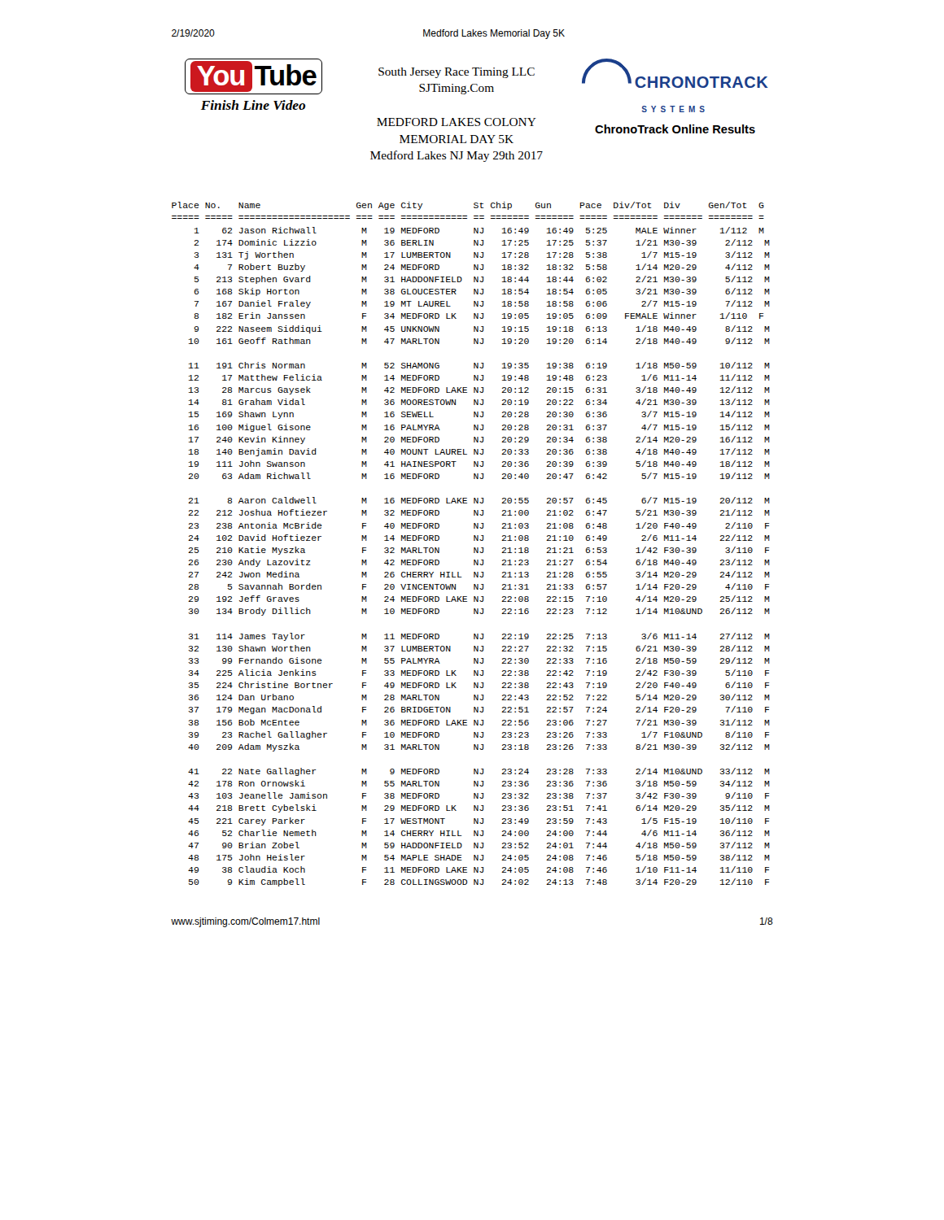2/19/2020 Medford Lakes Memorial Day 5K
You Tube
Finish Line Video
South Jersey Race Timing LLC
SJTiming.Com
MEDFORD LAKES COLONY MEMORIAL DAY 5K
Medford Lakes NJ May 29th 2017
CHRONO TRACK SYSTEMS
ChronoTrack Online Results
Place No.   Name                 Gen Age City         St Chip    Gun     Pace  Div/Tot  Div     Gen/Tot  G
===== ===== ==================== === === ============ == ======= ======= ===== ======== ======= ======== =
    1    62 Jason Richwall        M   19 MEDFORD      NJ   16:49   16:49  5:25     MALE Winner    1/112  M
    2   174 Dominic Lizzio        M   36 BERLIN       NJ   17:25   17:25  5:37     1/21 M30-39     2/112  M
    3   131 Tj Worthen            M   17 LUMBERTON    NJ   17:28   17:28  5:38      1/7 M15-19     3/112  M
    4     7 Robert Buzby          M   24 MEDFORD      NJ   18:32   18:32  5:58     1/14 M20-29     4/112  M
    5   213 Stephen Gvard         M   31 HADDONFIELD  NJ   18:44   18:44  6:02     2/21 M30-39     5/112  M
    6   168 Skip Horton           M   38 GLOUCESTER   NJ   18:54   18:54  6:05     3/21 M30-39     6/112  M
    7   167 Daniel Fraley         M   19 MT LAUREL    NJ   18:58   18:58  6:06      2/7 M15-19     7/112  M
    8   182 Erin Janssen          F   34 MEDFORD LK   NJ   19:05   19:05  6:09   FEMALE Winner    1/110  F
    9   222 Naseem Siddiqui       M   45 UNKNOWN      NJ   19:15   19:18  6:13     1/18 M40-49     8/112  M
   10   161 Geoff Rathman         M   47 MARLTON      NJ   19:20   19:20  6:14     2/18 M40-49     9/112  M

   11   191 Chris Norman          M   52 SHAMONG      NJ   19:35   19:38  6:19     1/18 M50-59    10/112  M
   12    17 Matthew Felicia       M   14 MEDFORD      NJ   19:48   19:48  6:23      1/6 M11-14    11/112  M
   13    28 Marcus Gaysek         M   42 MEDFORD LAKE NJ   20:12   20:15  6:31     3/18 M40-49    12/112  M
   14    81 Graham Vidal          M   36 MOORESTOWN   NJ   20:19   20:22  6:34     4/21 M30-39    13/112  M
   15   169 Shawn Lynn            M   16 SEWELL       NJ   20:28   20:30  6:36      3/7 M15-19    14/112  M
   16   100 Miguel Gisone         M   16 PALMYRA      NJ   20:28   20:31  6:37      4/7 M15-19    15/112  M
   17   240 Kevin Kinney          M   20 MEDFORD      NJ   20:29   20:34  6:38     2/14 M20-29    16/112  M
   18   140 Benjamin David        M   40 MOUNT LAUREL NJ   20:33   20:36  6:38     4/18 M40-49    17/112  M
   19   111 John Swanson          M   41 HAINESPORT   NJ   20:36   20:39  6:39     5/18 M40-49    18/112  M
   20    63 Adam Richwall         M   16 MEDFORD      NJ   20:40   20:47  6:42      5/7 M15-19    19/112  M

   21     8 Aaron Caldwell        M   16 MEDFORD LAKE NJ   20:55   20:57  6:45      6/7 M15-19    20/112  M
   22   212 Joshua Hoftiezer      M   32 MEDFORD      NJ   21:00   21:02  6:47     5/21 M30-39    21/112  M
   23   238 Antonia McBride       F   40 MEDFORD      NJ   21:03   21:08  6:48     1/20 F40-49     2/110  F
   24   102 David Hoftiezer       M   14 MEDFORD      NJ   21:08   21:10  6:49      2/6 M11-14    22/112  M
   25   210 Katie Myszka          F   32 MARLTON      NJ   21:18   21:21  6:53     1/42 F30-39     3/110  F
   26   230 Andy Lazovitz         M   42 MEDFORD      NJ   21:23   21:27  6:54     6/18 M40-49    23/112  M
   27   242 Jwon Medina           M   26 CHERRY HILL  NJ   21:13   21:28  6:55     3/14 M20-29    24/112  M
   28     5 Savannah Borden       F   20 VINCENTOWN   NJ   21:31   21:33  6:57     1/14 F20-29     4/110  F
   29   192 Jeff Graves           M   24 MEDFORD LAKE NJ   22:08   22:15  7:10     4/14 M20-29    25/112  M
   30   134 Brody Dillich         M   10 MEDFORD      NJ   22:16   22:23  7:12     1/14 M10&UND   26/112  M

   31   114 James Taylor          M   11 MEDFORD      NJ   22:19   22:25  7:13      3/6 M11-14    27/112  M
   32   130 Shawn Worthen         M   37 LUMBERTON    NJ   22:27   22:32  7:15     6/21 M30-39    28/112  M
   33    99 Fernando Gisone       M   55 PALMYRA      NJ   22:30   22:33  7:16     2/18 M50-59    29/112  M
   34   225 Alicia Jenkins        F   33 MEDFORD LK   NJ   22:38   22:42  7:19     2/42 F30-39     5/110  F
   35   224 Christine Bortner     F   49 MEDFORD LK   NJ   22:38   22:43  7:19     2/20 F40-49     6/110  F
   36   124 Dan Urbano            M   28 MARLTON      NJ   22:43   22:52  7:22     5/14 M20-29    30/112  M
   37   179 Megan MacDonald       F   26 BRIDGETON    NJ   22:51   22:57  7:24     2/14 F20-29     7/110  F
   38   156 Bob McEntee           M   36 MEDFORD LAKE NJ   22:56   23:06  7:27     7/21 M30-39    31/112  M
   39    23 Rachel Gallagher      F   10 MEDFORD      NJ   23:23   23:26  7:33      1/7 F10&UND    8/110  F
   40   209 Adam Myszka           M   31 MARLTON      NJ   23:18   23:26  7:33     8/21 M30-39    32/112  M

   41    22 Nate Gallagher        M    9 MEDFORD      NJ   23:24   23:28  7:33     2/14 M10&UND   33/112  M
   42   178 Ron Ornowski          M   55 MARLTON      NJ   23:36   23:36  7:36     3/18 M50-59    34/112  M
   43   103 Jeanelle Jamison      F   38 MEDFORD      NJ   23:32   23:38  7:37     3/42 F30-39     9/110  F
   44   218 Brett Cybelski        M   29 MEDFORD LK   NJ   23:36   23:51  7:41     6/14 M20-29    35/112  M
   45   221 Carey Parker          F   17 WESTMONT     NJ   23:49   23:59  7:43      1/5 F15-19    10/110  F
   46    52 Charlie Nemeth        M   14 CHERRY HILL  NJ   24:00   24:00  7:44      4/6 M11-14    36/112  M
   47    90 Brian Zobel           M   59 HADDONFIELD  NJ   23:52   24:01  7:44     4/18 M50-59    37/112  M
   48   175 John Heisler          M   54 MAPLE SHADE  NJ   24:05   24:08  7:46     5/18 M50-59    38/112  M
   49    38 Claudia Koch          F   11 MEDFORD LAKE NJ   24:05   24:08  7:46     1/10 F11-14    11/110  F
   50     9 Kim Campbell          F   28 COLLINGSWOOD NJ   24:02   24:13  7:48     3/14 F20-29    12/110  F
www.sjtiming.com/Colmem17.html 1/8